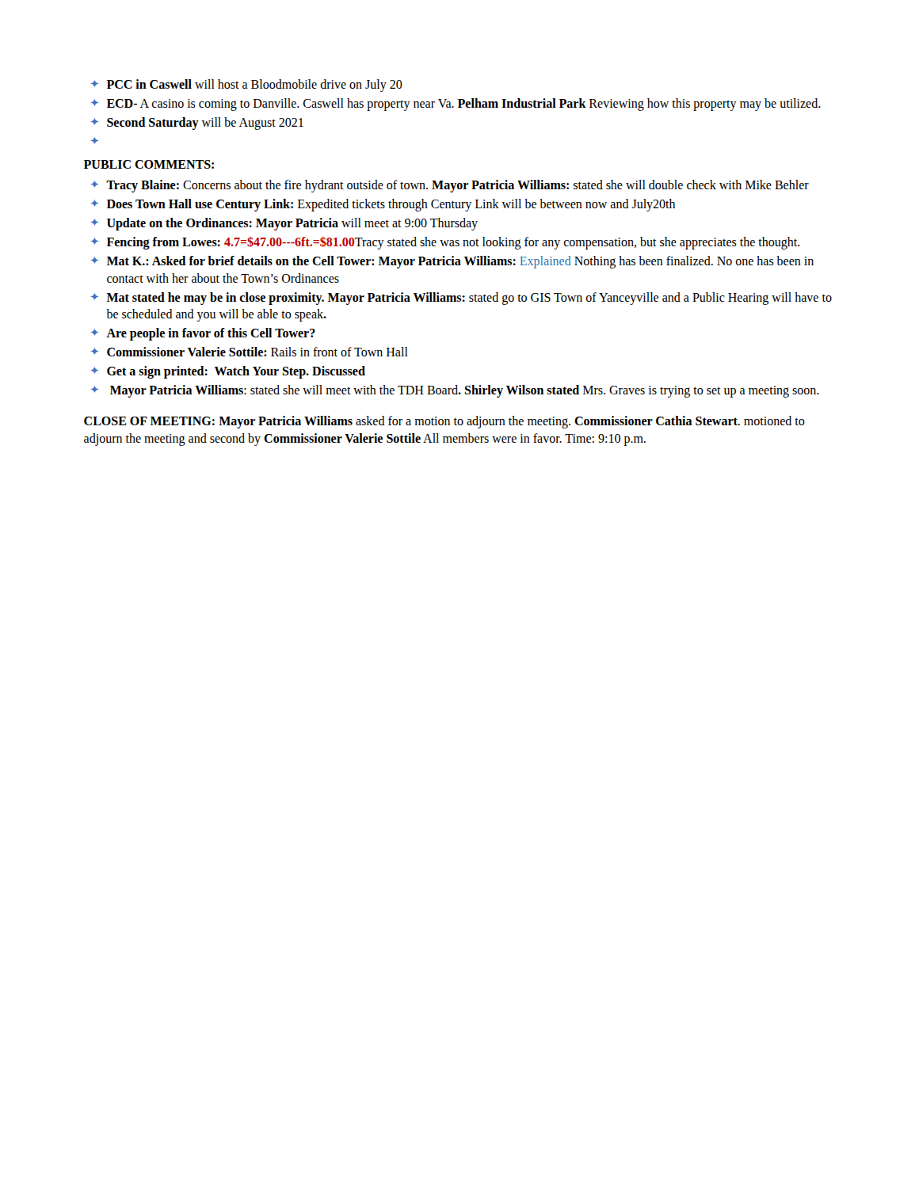PCC in Caswell will host a Bloodmobile drive on July 20
ECD- A casino is coming to Danville. Caswell has property near Va. Pelham Industrial Park Reviewing how this property may be utilized.
Second Saturday will be August 2021
PUBLIC COMMENTS:
Tracy Blaine: Concerns about the fire hydrant outside of town. Mayor Patricia Williams: stated she will double check with Mike Behler
Does Town Hall use Century Link: Expedited tickets through Century Link will be between now and July20th
Update on the Ordinances: Mayor Patricia will meet at 9:00 Thursday
Fencing from Lowes: 4.7=$47.00---6ft.=$81.00 Tracy stated she was not looking for any compensation, but she appreciates the thought.
Mat K.: Asked for brief details on the Cell Tower: Mayor Patricia Williams: Explained Nothing has been finalized. No one has been in contact with her about the Town’s Ordinances
Mat stated he may be in close proximity. Mayor Patricia Williams: stated go to GIS Town of Yanceyville and a Public Hearing will have to be scheduled and you will be able to speak.
Are people in favor of this Cell Tower?
Commissioner Valerie Sottile: Rails in front of Town Hall
Get a sign printed: Watch Your Step. Discussed
Mayor Patricia Williams: stated she will meet with the TDH Board. Shirley Wilson stated Mrs. Graves is trying to set up a meeting soon.
CLOSE OF MEETING: Mayor Patricia Williams asked for a motion to adjourn the meeting. Commissioner Cathia Stewart. motioned to adjourn the meeting and second by Commissioner Valerie Sottile All members were in favor. Time: 9:10 p.m.